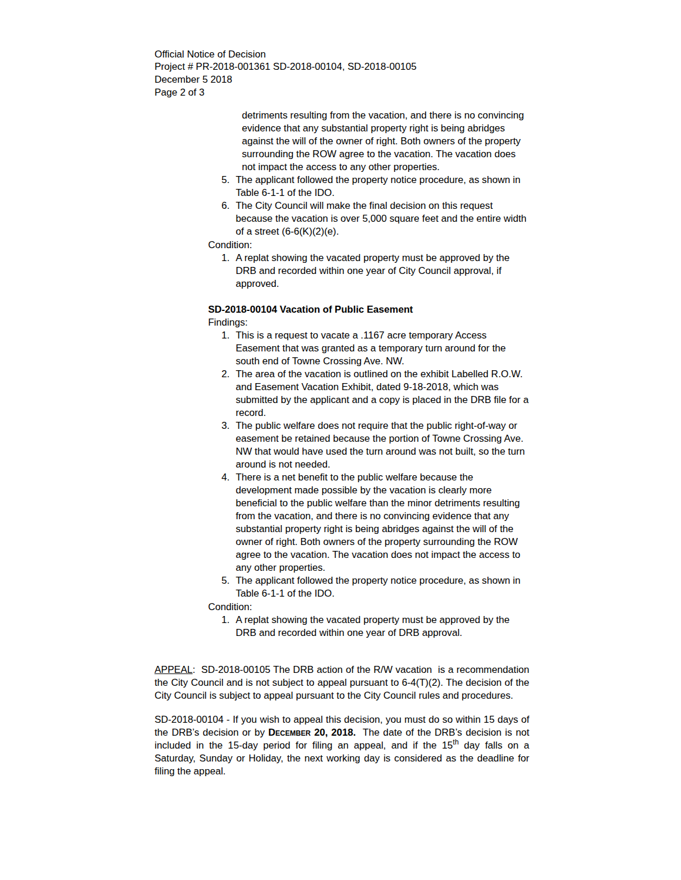Official Notice of Decision
Project # PR-2018-001361 SD-2018-00104, SD-2018-00105
December 5 2018
Page 2 of 3
detriments resulting from the vacation, and there is no convincing evidence that any substantial property right is being abridges against the will of the owner of right. Both owners of the property surrounding the ROW agree to the vacation. The vacation does not impact the access to any other properties.
The applicant followed the property notice procedure, as shown in Table 6-1-1 of the IDO.
The City Council will make the final decision on this request because the vacation is over 5,000 square feet and the entire width of a street (6-6(K)(2)(e).
Condition:
A replat showing the vacated property must be approved by the DRB and recorded within one year of City Council approval, if approved.
SD-2018-00104 Vacation of Public Easement
Findings:
This is a request to vacate a .1167 acre temporary Access Easement that was granted as a temporary turn around for the south end of Towne Crossing Ave. NW.
The area of the vacation is outlined on the exhibit Labelled R.O.W. and Easement Vacation Exhibit, dated 9-18-2018, which was submitted by the applicant and a copy is placed in the DRB file for a record.
The public welfare does not require that the public right-of-way or easement be retained because the portion of Towne Crossing Ave. NW that would have used the turn around was not built, so the turn around is not needed.
There is a net benefit to the public welfare because the development made possible by the vacation is clearly more beneficial to the public welfare than the minor detriments resulting from the vacation, and there is no convincing evidence that any substantial property right is being abridges against the will of the owner of right. Both owners of the property surrounding the ROW agree to the vacation. The vacation does not impact the access to any other properties.
The applicant followed the property notice procedure, as shown in Table 6-1-1 of the IDO.
Condition:
A replat showing the vacated property must be approved by the DRB and recorded within one year of DRB approval.
APPEAL: SD-2018-00105 The DRB action of the R/W vacation is a recommendation the City Council and is not subject to appeal pursuant to 6-4(T)(2). The decision of the City Council is subject to appeal pursuant to the City Council rules and procedures.
SD-2018-00104 - If you wish to appeal this decision, you must do so within 15 days of the DRB’s decision or by December 20, 2018. The date of the DRB’s decision is not included in the 15-day period for filing an appeal, and if the 15th day falls on a Saturday, Sunday or Holiday, the next working day is considered as the deadline for filing the appeal.